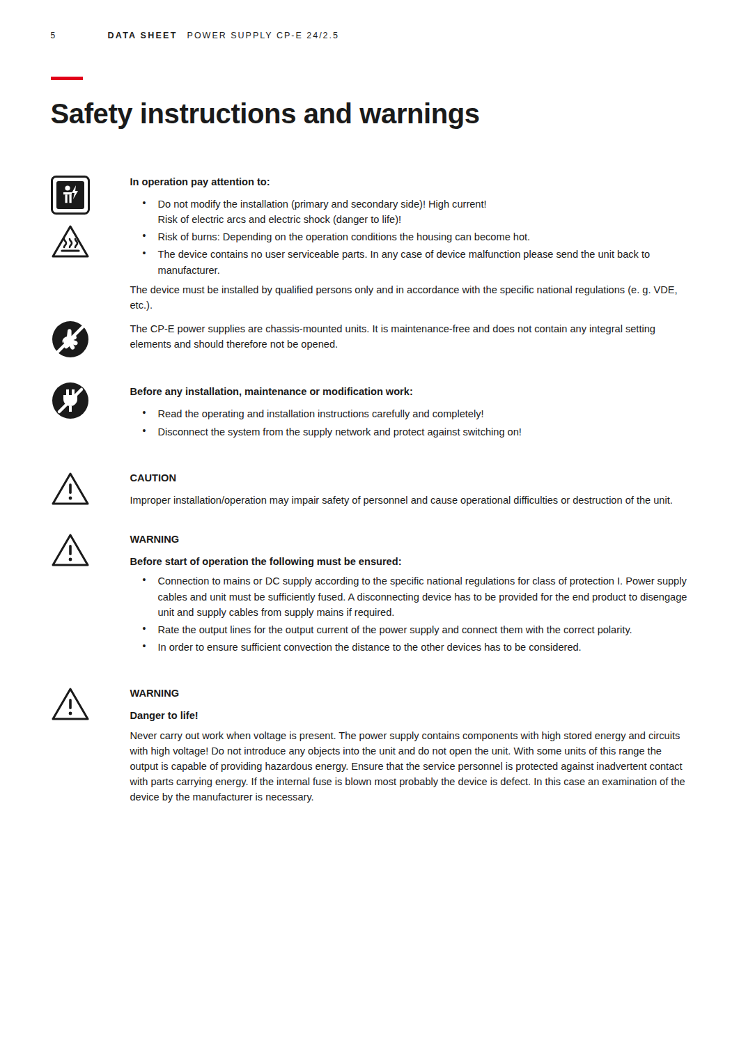5 DATA SHEET POWER SUPPLY CP-E 24/2.5
Safety instructions and warnings
In operation pay attention to:
Do not modify the installation (primary and secondary side)! High current!Risk of electric arcs and electric shock (danger to life)!
Risk of burns: Depending on the operation conditions the housing can become hot.
The device contains no user serviceable parts. In any case of device malfunction please send the unit back to manufacturer.
The device must be installed by qualified persons only and in accordance with the specific national regulations (e. g. VDE, etc.).
The CP-E power supplies are chassis-mounted units. It is maintenance-free and does not contain any integral setting elements and should therefore not be opened.
Before any installation, maintenance or modification work:
Read the operating and installation instructions carefully and completely!
Disconnect the system from the supply network and protect against switching on!
CAUTION
Improper installation/operation may impair safety of personnel and cause operational difficulties or destruction of the unit.
WARNING
Before start of operation the following must be ensured:
Connection to mains or DC supply according to the specific national regulations for class of protection I. Power supply cables and unit must be sufficiently fused. A disconnecting device has to be provided for the end product to disengage unit and supply cables from supply mains if required.
Rate the output lines for the output current of the power supply and connect them with the correct polarity.
In order to ensure sufficient convection the distance to the other devices has to be considered.
WARNING
Danger to life!
Never carry out work when voltage is present. The power supply contains components with high stored energy and circuits with high voltage! Do not introduce any objects into the unit and do not open the unit. With some units of this range the output is capable of providing hazardous energy. Ensure that the service personnel is protected against inadvertent contact with parts carrying energy. If the internal fuse is blown most probably the device is defect. In this case an examination of the device by the manufacturer is necessary.